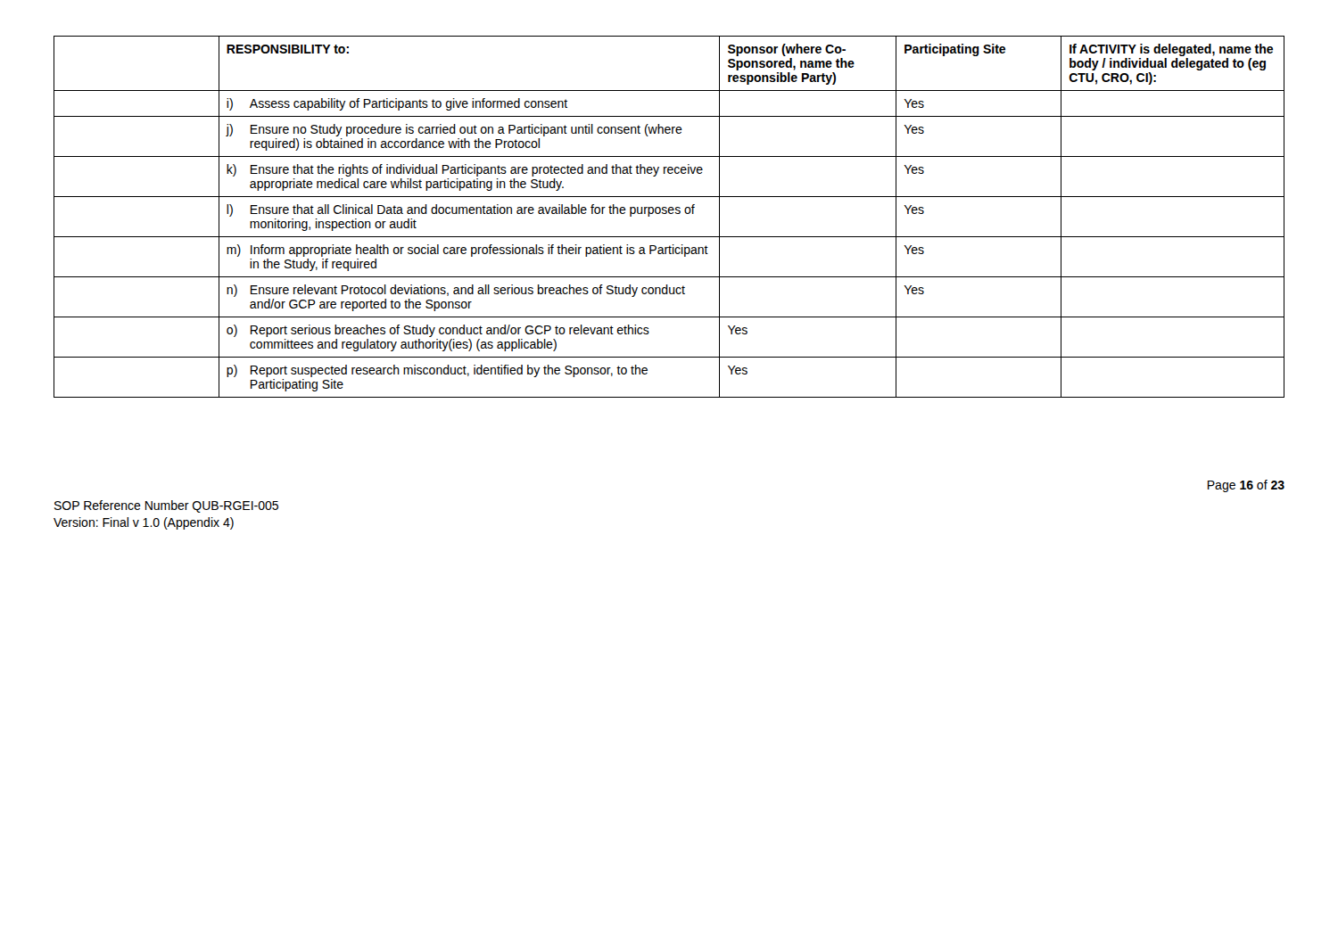| | RESPONSIBILITY to: | Sponsor (where Co-Sponsored, name the responsible Party) | Participating Site | If ACTIVITY is delegated, name the body / individual delegated to (eg CTU, CRO, CI): |
| --- | --- | --- | --- | --- |
| | i) Assess capability of Participants to give informed consent | | Yes | |
| | j) Ensure no Study procedure is carried out on a Participant until consent (where required) is obtained in accordance with the Protocol | | Yes | |
| | k) Ensure that the rights of individual Participants are protected and that they receive appropriate medical care whilst participating in the Study. | | Yes | |
| | l) Ensure that all Clinical Data and documentation are available for the purposes of monitoring, inspection or audit | | Yes | |
| | m) Inform appropriate health or social care professionals if their patient is a Participant in the Study, if required | | Yes | |
| | n) Ensure relevant Protocol deviations, and all serious breaches of Study conduct and/or GCP are reported to the Sponsor | | Yes | |
| | o) Report serious breaches of Study conduct and/or GCP to relevant ethics committees and regulatory authority(ies) (as applicable) | Yes | | |
| | p) Report suspected research misconduct, identified by the Sponsor, to the Participating Site | Yes | | |
Page 16 of 23
SOP Reference Number QUB-RGEI-005
Version: Final v 1.0 (Appendix 4)